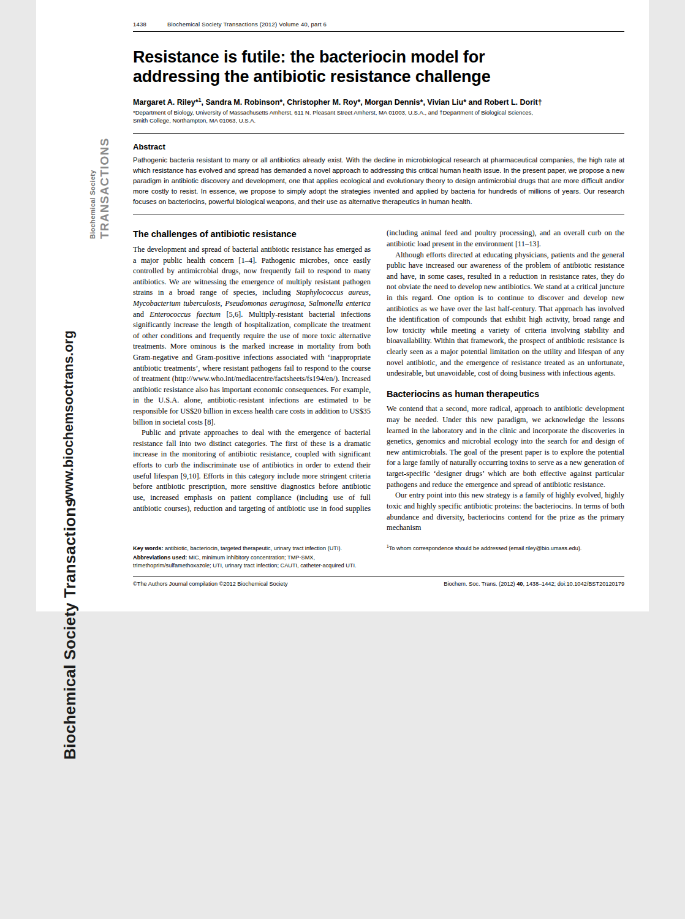1438 Biochemical Society Transactions (2012) Volume 40, part 6
Biochemical Society Transactions
www.biochemsoctrans.org
Biochemical SocietyTRANSACTIONS
Resistance is futile: the bacteriocin model for
addressing the antibiotic resistance challenge
Margaret A. Riley*1, Sandra M. Robinson*, Christopher M. Roy*, Morgan Dennis*, Vivian Liu* and Robert L. Dorit†
*Department of Biology, University of Massachusetts Amherst, 611 N. Pleasant Street Amherst, MA 01003, U.S.A., and †Department of Biological Sciences,
Smith College, Northampton, MA 01063, U.S.A.
Abstract
Pathogenic bacteria resistant to many or all antibiotics already exist. With the decline in microbiological research at pharmaceutical companies, the high rate at which resistance has evolved and spread has demanded a novel approach to addressing this critical human health issue. In the present paper, we propose a new paradigm in antibiotic discovery and development, one that applies ecological and evolutionary theory to design antimicrobial drugs that are more difficult and/or more costly to resist. In essence, we propose to simply adopt the strategies invented and applied by bacteria for hundreds of millions of years. Our research focuses on bacteriocins, powerful biological weapons, and their use as alternative therapeutics in human health.
The challenges of antibiotic resistance
The development and spread of bacterial antibiotic resistance has emerged as a major public health concern [1–4]. Pathogenic microbes, once easily controlled by antimicrobial drugs, now frequently fail to respond to many antibiotics. We are witnessing the emergence of multiply resistant pathogen strains in a broad range of species, including Staphylococcus aureus, Mycobacterium tuberculosis, Pseudomonas aeruginosa, Salmonella enterica and Enterococcus faecium [5,6]. Multiply-resistant bacterial infections significantly increase the length of hospitalization, complicate the treatment of other conditions and frequently require the use of more toxic alternative treatments. More ominous is the marked increase in mortality from both Gram-negative and Gram-positive infections associated with ‘inappropriate antibiotic treatments’, where resistant pathogens fail to respond to the course of treatment (http://www.who.int/mediacentre/factsheets/fs194/en/). Increased antibiotic resistance also has important economic consequences. For example, in the U.S.A. alone, antibiotic-resistant infections are estimated to be responsible for US$20 billion in excess health care costs in addition to US$35 billion in societal costs [8].
Public and private approaches to deal with the emergence of bacterial resistance fall into two distinct categories. The first of these is a dramatic increase in the monitoring of antibiotic resistance, coupled with significant efforts to curb the indiscriminate use of antibiotics in order to extend their useful lifespan [9,10]. Efforts in this category include more stringent criteria before antibiotic prescription, more sensitive diagnostics before antibiotic use, increased emphasis on patient compliance (including use of full antibiotic courses), reduction and targeting of antibiotic use in food supplies (including animal feed and poultry processing), and an overall curb on the antibiotic load present in the environment [11–13].
Although efforts directed at educating physicians, patients and the general public have increased our awareness of the problem of antibiotic resistance and have, in some cases, resulted in a reduction in resistance rates, they do not obviate the need to develop new antibiotics. We stand at a critical juncture in this regard. One option is to continue to discover and develop new antibiotics as we have over the last half-century. That approach has involved the identification of compounds that exhibit high activity, broad range and low toxicity while meeting a variety of criteria involving stability and bioavailability. Within that framework, the prospect of antibiotic resistance is clearly seen as a major potential limitation on the utility and lifespan of any novel antibiotic, and the emergence of resistance treated as an unfortunate, undesirable, but unavoidable, cost of doing business with infectious agents.
Bacteriocins as human therapeutics
We contend that a second, more radical, approach to antibiotic development may be needed. Under this new paradigm, we acknowledge the lessons learned in the laboratory and in the clinic and incorporate the discoveries in genetics, genomics and microbial ecology into the search for and design of new antimicrobials. The goal of the present paper is to explore the potential for a large family of naturally occurring toxins to serve as a new generation of target-specific ‘designer drugs’ which are both effective against particular pathogens and reduce the emergence and spread of antibiotic resistance.
Our entry point into this new strategy is a family of highly evolved, highly toxic and highly specific antibiotic proteins: the bacteriocins. In terms of both abundance and diversity, bacteriocins contend for the prize as the primary mechanism
Key words: antibiotic, bacteriocin, targeted therapeutic, urinary tract infection (UTI).
Abbreviations used: MIC, minimum inhibitory concentration; TMP-SMX, trimethoprim/sulfamethoxazole; UTI, urinary tract infection; CAUTI, catheter-acquired UTI.
1To whom correspondence should be addressed (email riley@bio.umass.edu).
©The Authors Journal compilation ©2012 Biochemical Society
Biochem. Soc. Trans. (2012) 40, 1438–1442; doi:10.1042/BST20120179